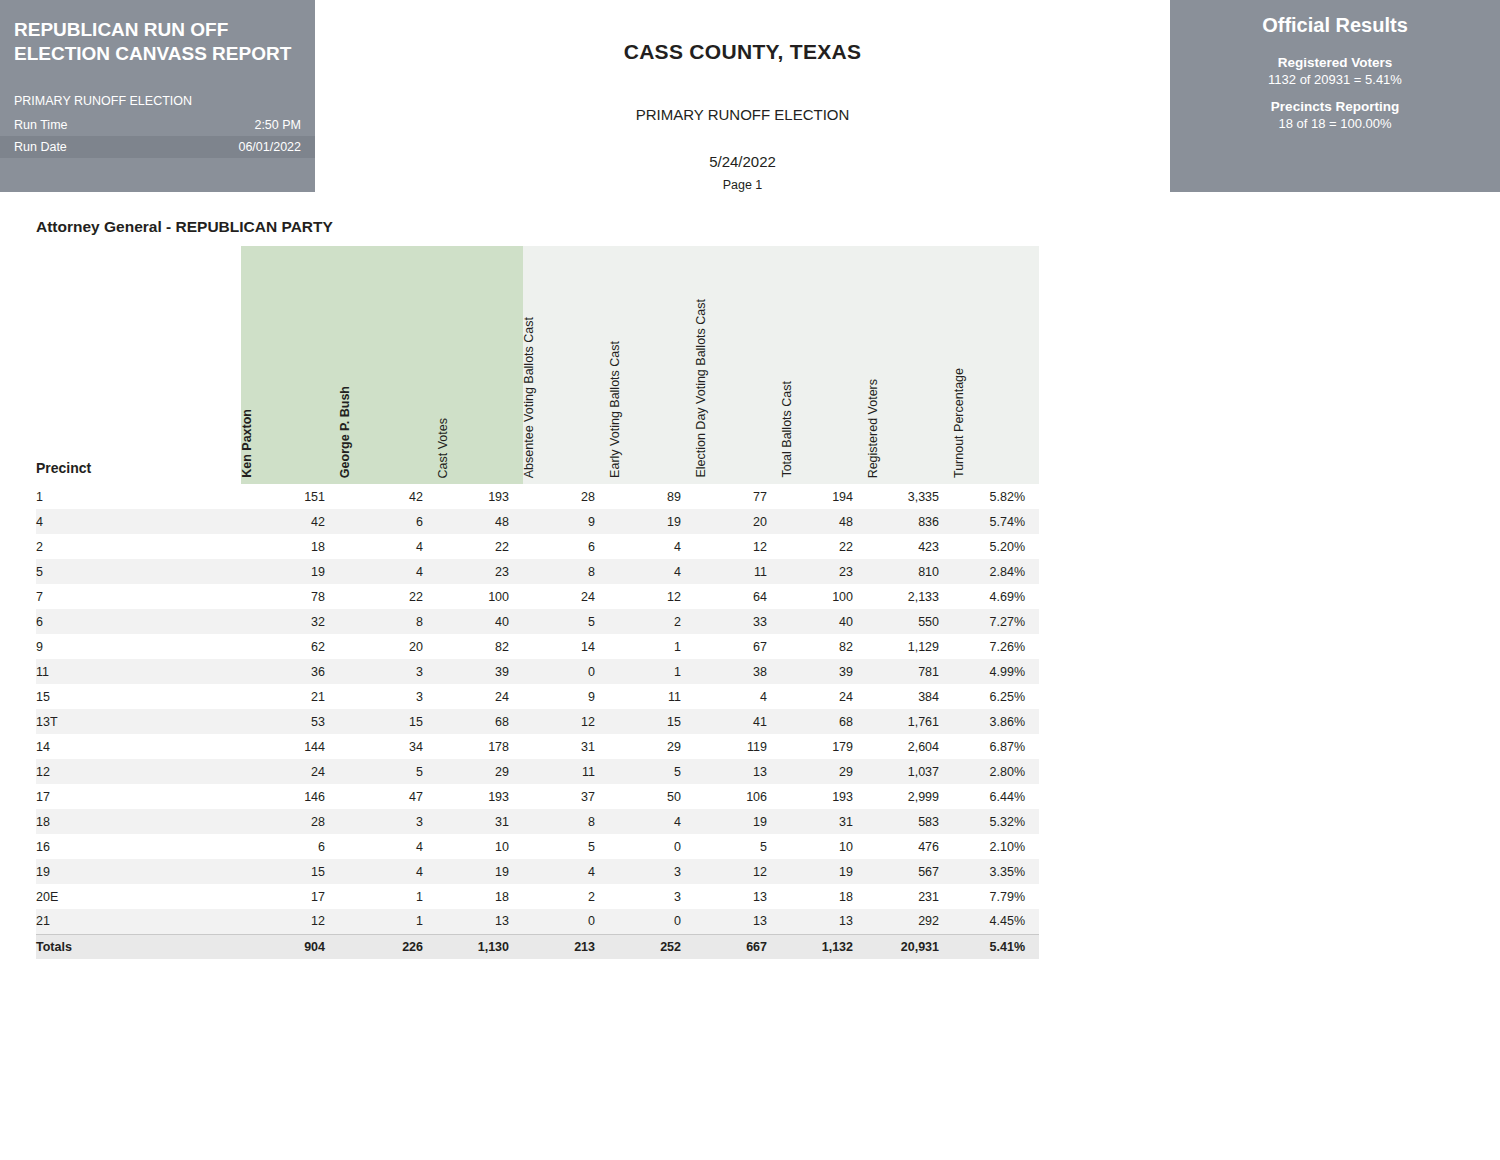REPUBLICAN RUN OFF
ELECTION CANVASS REPORT
PRIMARY RUNOFF ELECTION
Run Time 2:50 PM
Run Date 06/01/2022
CASS COUNTY, TEXAS
PRIMARY RUNOFF ELECTION
5/24/2022
Page 1
Official Results
Registered Voters
1132 of 20931 = 5.41%
Precincts Reporting
18 of 18 = 100.00%
Attorney General - REPUBLICAN PARTY
| Precinct | Ken Paxton | George P. Bush | Cast Votes | Absentee Voting Ballots Cast | Early Voting Ballots Cast | Election Day Voting Ballots Cast | Total Ballots Cast | Registered Voters | Turnout Percentage |
| --- | --- | --- | --- | --- | --- | --- | --- | --- | --- |
| 1 | 151 | 42 | 193 | 28 | 89 | 77 | 194 | 3,335 | 5.82% |
| 4 | 42 | 6 | 48 | 9 | 19 | 20 | 48 | 836 | 5.74% |
| 2 | 18 | 4 | 22 | 6 | 4 | 12 | 22 | 423 | 5.20% |
| 5 | 19 | 4 | 23 | 8 | 4 | 11 | 23 | 810 | 2.84% |
| 7 | 78 | 22 | 100 | 24 | 12 | 64 | 100 | 2,133 | 4.69% |
| 6 | 32 | 8 | 40 | 5 | 2 | 33 | 40 | 550 | 7.27% |
| 9 | 62 | 20 | 82 | 14 | 1 | 67 | 82 | 1,129 | 7.26% |
| 11 | 36 | 3 | 39 | 0 | 1 | 38 | 39 | 781 | 4.99% |
| 15 | 21 | 3 | 24 | 9 | 11 | 4 | 24 | 384 | 6.25% |
| 13T | 53 | 15 | 68 | 12 | 15 | 41 | 68 | 1,761 | 3.86% |
| 14 | 144 | 34 | 178 | 31 | 29 | 119 | 179 | 2,604 | 6.87% |
| 12 | 24 | 5 | 29 | 11 | 5 | 13 | 29 | 1,037 | 2.80% |
| 17 | 146 | 47 | 193 | 37 | 50 | 106 | 193 | 2,999 | 6.44% |
| 18 | 28 | 3 | 31 | 8 | 4 | 19 | 31 | 583 | 5.32% |
| 16 | 6 | 4 | 10 | 5 | 0 | 5 | 10 | 476 | 2.10% |
| 19 | 15 | 4 | 19 | 4 | 3 | 12 | 19 | 567 | 3.35% |
| 20E | 17 | 1 | 18 | 2 | 3 | 13 | 18 | 231 | 7.79% |
| 21 | 12 | 1 | 13 | 0 | 0 | 13 | 13 | 292 | 4.45% |
| Totals | 904 | 226 | 1,130 | 213 | 252 | 667 | 1,132 | 20,931 | 5.41% |